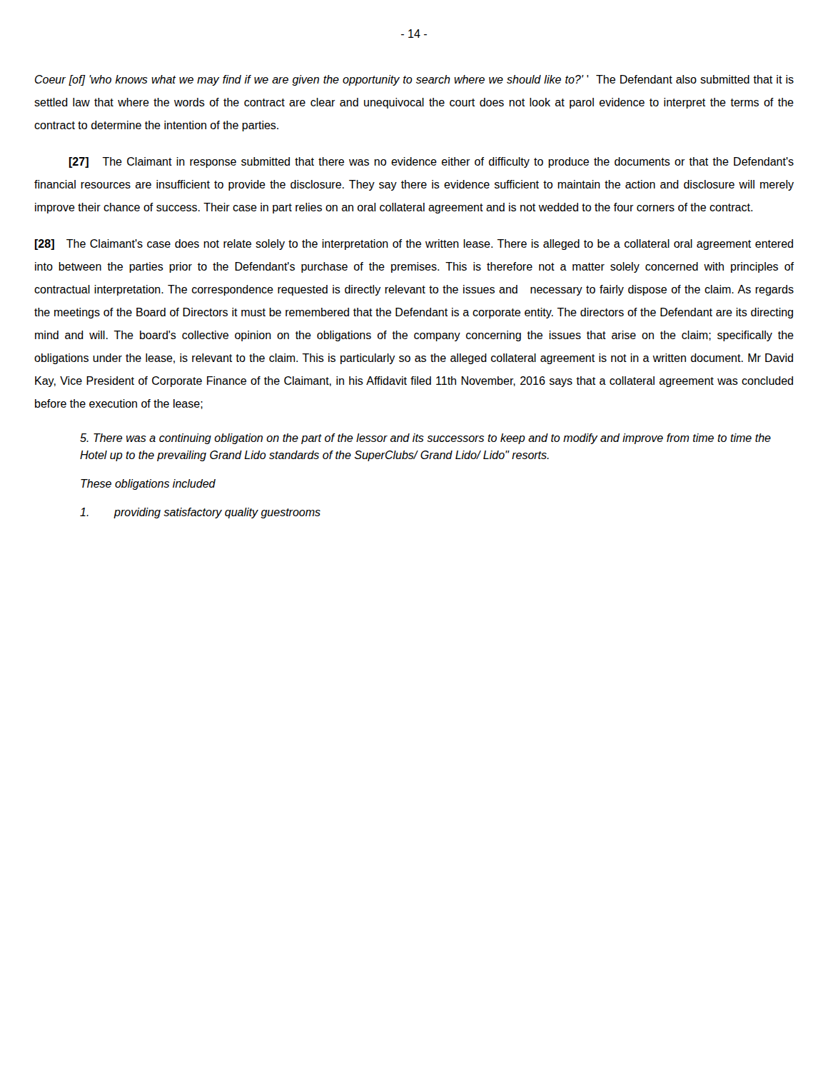- 14 -
Coeur [of] 'who knows what we may find if we are given the opportunity to search where we should like to?' ' The Defendant also submitted that it is settled law that where the words of the contract are clear and unequivocal the court does not look at parol evidence to interpret the terms of the contract to determine the intention of the parties.
[27] The Claimant in response submitted that there was no evidence either of difficulty to produce the documents or that the Defendant's financial resources are insufficient to provide the disclosure. They say there is evidence sufficient to maintain the action and disclosure will merely improve their chance of success. Their case in part relies on an oral collateral agreement and is not wedded to the four corners of the contract.
[28] The Claimant's case does not relate solely to the interpretation of the written lease. There is alleged to be a collateral oral agreement entered into between the parties prior to the Defendant's purchase of the premises. This is therefore not a matter solely concerned with principles of contractual interpretation. The correspondence requested is directly relevant to the issues and necessary to fairly dispose of the claim. As regards the meetings of the Board of Directors it must be remembered that the Defendant is a corporate entity. The directors of the Defendant are its directing mind and will. The board's collective opinion on the obligations of the company concerning the issues that arise on the claim; specifically the obligations under the lease, is relevant to the claim. This is particularly so as the alleged collateral agreement is not in a written document. Mr David Kay, Vice President of Corporate Finance of the Claimant, in his Affidavit filed 11th November, 2016 says that a collateral agreement was concluded before the execution of the lease;
5. There was a continuing obligation on the part of the lessor and its successors to keep and to modify and improve from time to time the Hotel up to the prevailing Grand Lido standards of the SuperClubs/ Grand Lido/ Lido" resorts.
These obligations included
1. providing satisfactory quality guestrooms